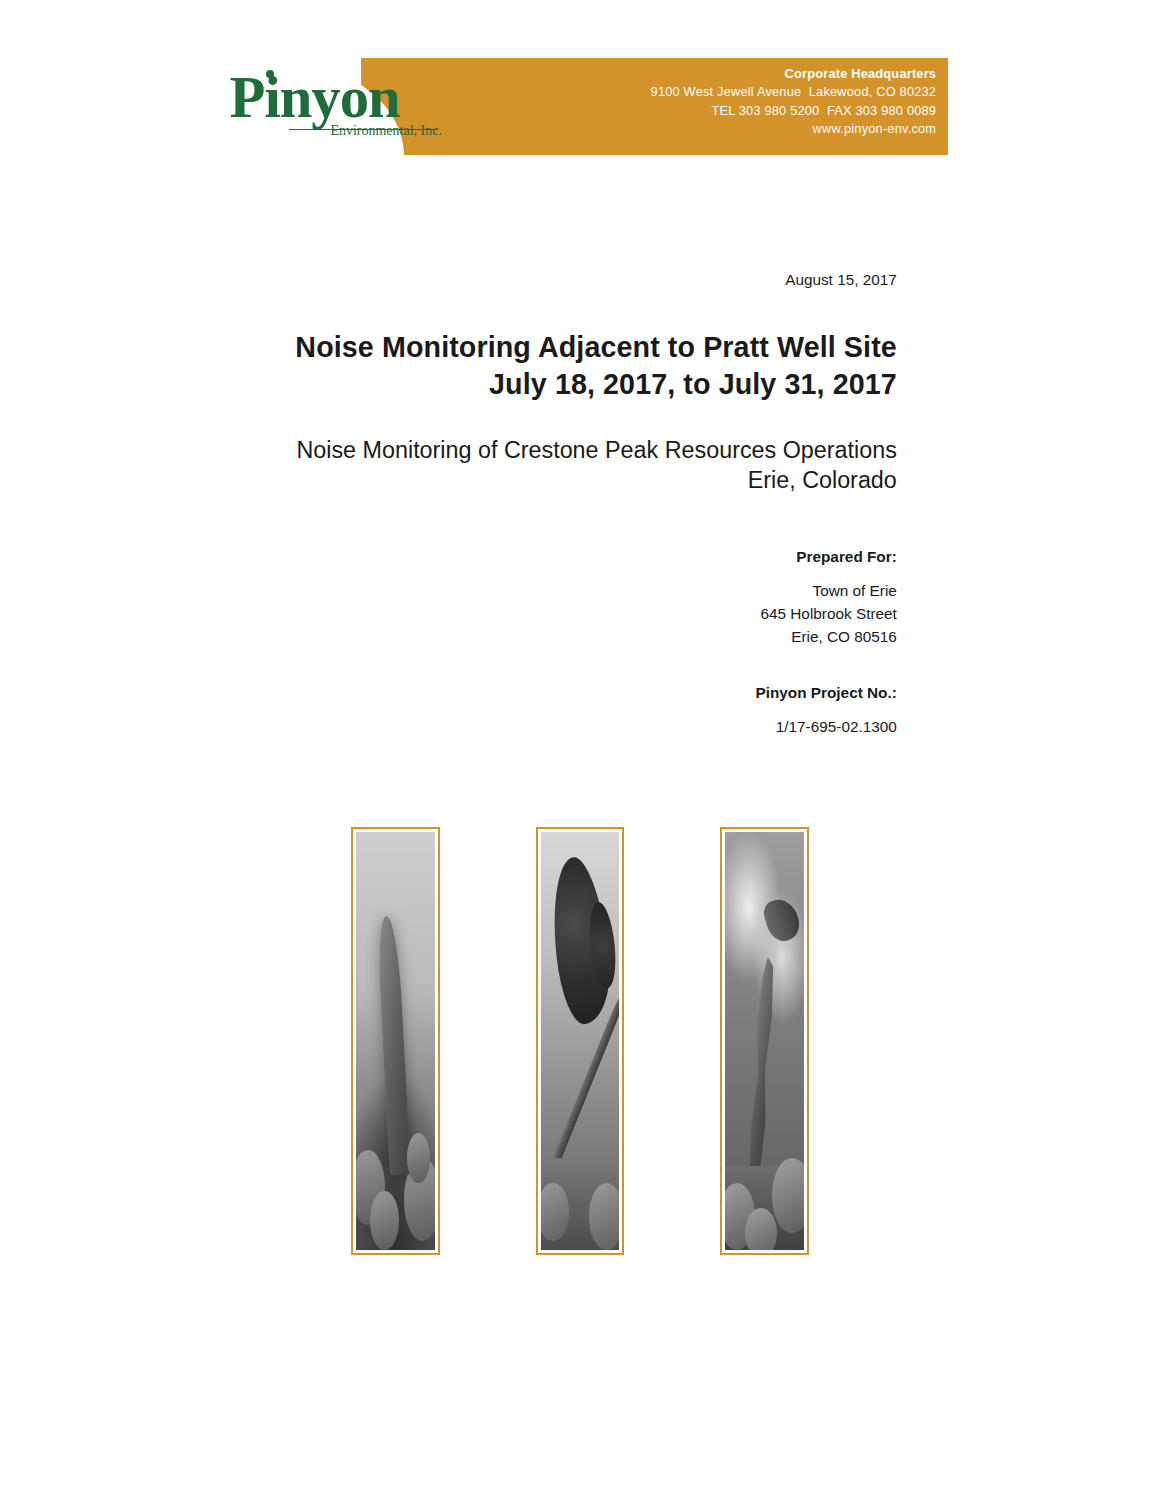Corporate Headquarters
9100 West Jewell Avenue Lakewood, CO 80232
TEL 303 980 5200 FAX 303 980 0089
www.pinyon-env.com
Pinyon
Environmental, Inc.
August 15, 2017
Noise Monitoring Adjacent to Pratt Well Site
July 18, 2017, to July 31, 2017
Noise Monitoring of Crestone Peak Resources Operations
Erie, Colorado
Prepared For:
Town of Erie
645 Holbrook Street
Erie, CO 80516
Pinyon Project No.:
1/17-695-02.1300